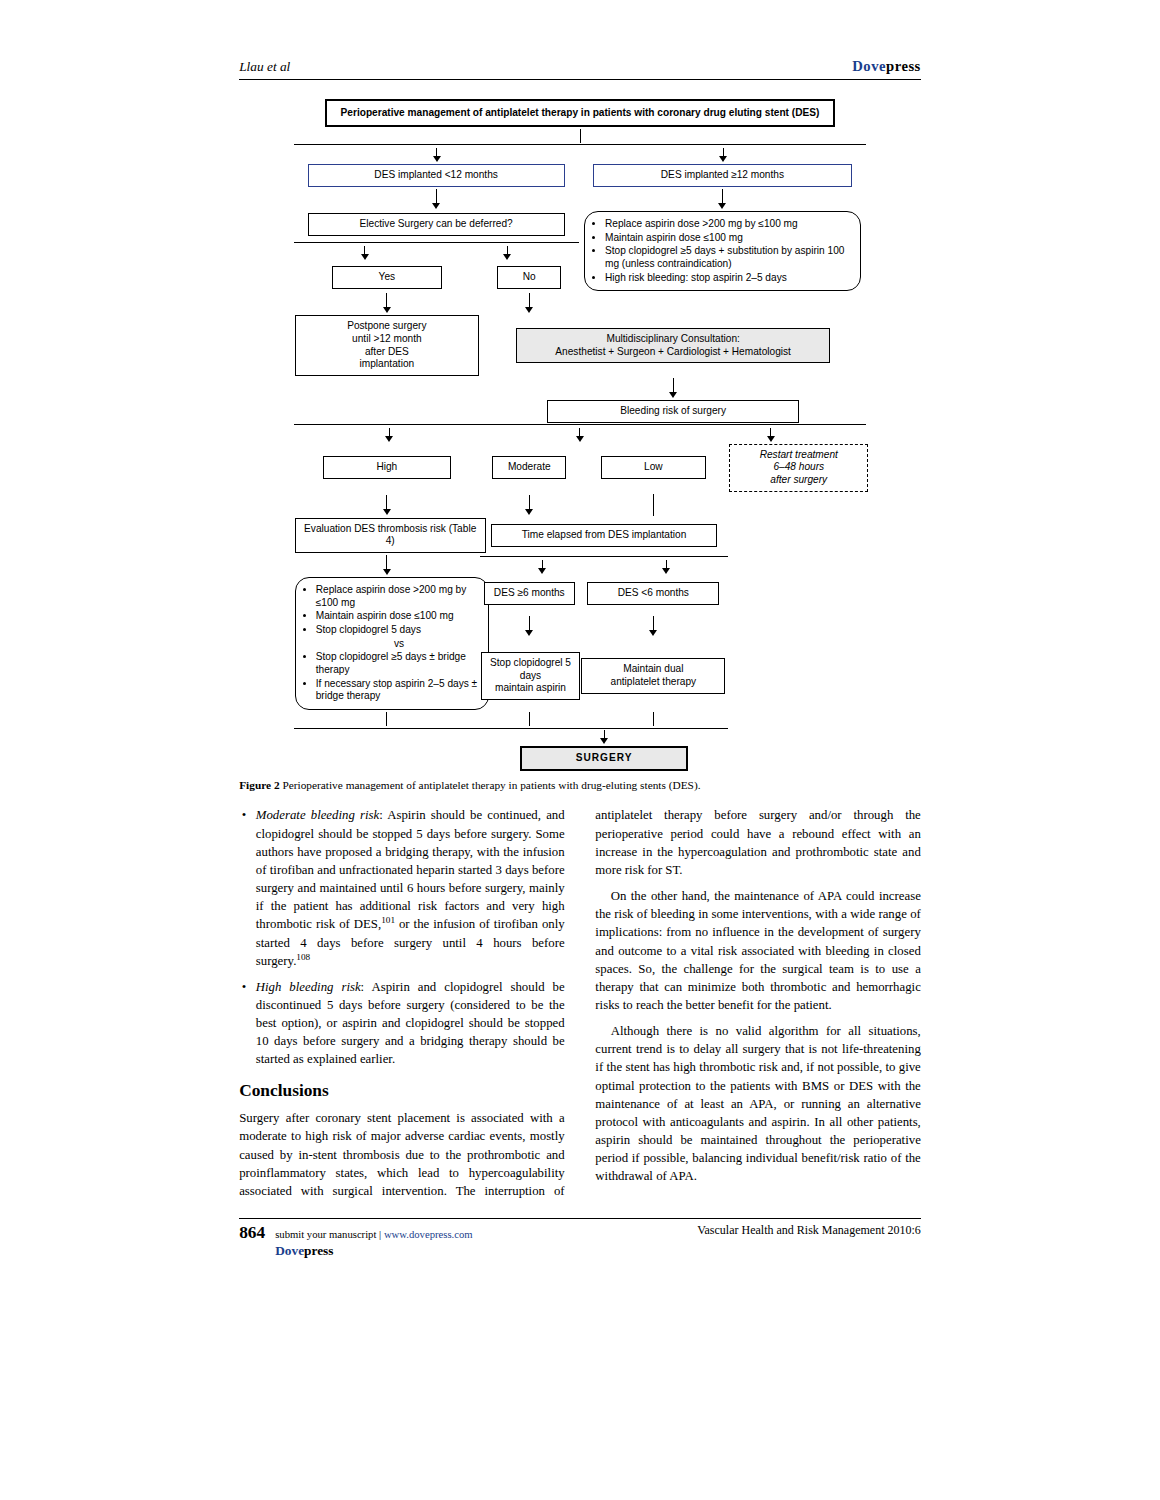Llau et al
Dove press
| Perioperative management of antiplatelet therapy in patients with coronary drug eluting stent (DES) |
| | DES implanted <12 months | DES implanted ≥12 months | |
| | Elective Surgery can be deferred? | Replace aspirin dose >200 mg by ≤100 mg Maintain aspirin dose ≤100 mg Stop clopidogrel ≥5 days + substitution by aspirin 100 mg (unless contraindication) High risk bleeding: stop aspirin 2–5 days | |
| | Yes | No | |
| | Postpone surgery until >12 month after DES implantation | Multidisciplinary Consultation: Anesthetist + Surgeon + Cardiologist + Hematologist | |
| | | Bleeding risk of surgery | |
| | High | Moderate | Low | Restart treatment 6–48 hours after surgery | |
| | Evaluation DES thrombosis risk (Table 4) | Time elapsed from DES implantation | | |
| | Replace aspirin dose >200 mg by ≤100 mg Maintain aspirin dose ≤100 mg Stop clopidogrel 5 days vs Stop clopidogrel ≥5 days ± bridge therapy If necessary stop aspirin 2–5 days ± bridge therapy | DES ≥6 months | DES <6 months | | |
| | Stop clopidogrel 5 days maintain aspirin | Maintain dual antiplatelet therapy | | |
| | | SURGERY | | |
Figure 2 Perioperative management of antiplatelet therapy in patients with drug-eluting stents (DES).
Moderate bleeding risk: Aspirin should be continued, and clopidogrel should be stopped 5 days before surgery. Some authors have proposed a bridging therapy, with the infusion of tirofiban and unfractionated heparin started 3 days before surgery and maintained until 6 hours before surgery, mainly if the patient has additional risk factors and very high thrombotic risk of DES,101 or the infusion of tirofiban only started 4 days before surgery until 4 hours before surgery.108
High bleeding risk: Aspirin and clopidogrel should be discontinued 5 days before surgery (considered to be the best option), or aspirin and clopidogrel should be stopped 10 days before surgery and a bridging therapy should be started as explained earlier.
Conclusions
Surgery after coronary stent placement is associated with a moderate to high risk of major adverse cardiac events, mostly caused by in-stent thrombosis due to the prothrombotic and proinflammatory states, which lead to hypercoagulability associated with surgical intervention. The interruption of antiplatelet therapy before surgery and/or through the perioperative period could have a rebound effect with an increase in the hypercoagulation and prothrombotic state and more risk for ST.
On the other hand, the maintenance of APA could increase the risk of bleeding in some interventions, with a wide range of implications: from no influence in the development of surgery and outcome to a vital risk associated with bleeding in closed spaces. So, the challenge for the surgical team is to use a therapy that can minimize both thrombotic and hemorrhagic risks to reach the better benefit for the patient.
Although there is no valid algorithm for all situations, current trend is to delay all surgery that is not life-threatening if the stent has high thrombotic risk and, if not possible, to give optimal protection to the patients with BMS or DES with the maintenance of at least an APA, or running an alternative protocol with anticoagulants and aspirin. In all other patients, aspirin should be maintained throughout the perioperative period if possible, balancing individual benefit/risk ratio of the withdrawal of APA.
864
submit your manuscript | www.dovepress.com
Dovepress
Vascular Health and Risk Management 2010:6